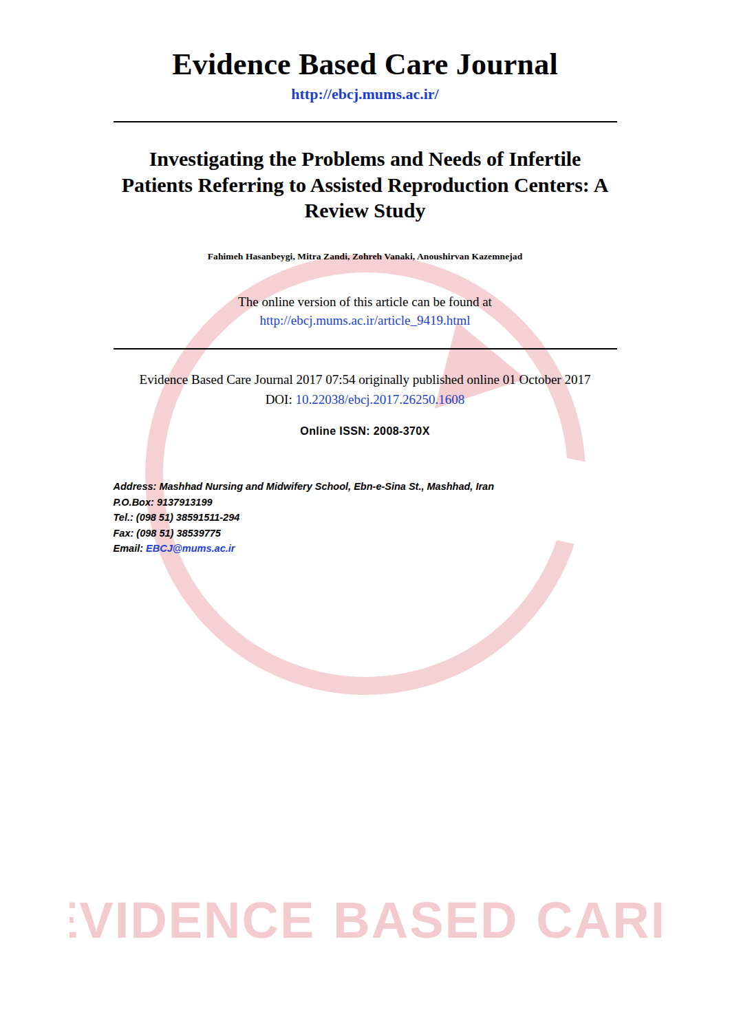EVIDENCE BASED CARE
Evidence Based Care Journal
http://ebcj.mums.ac.ir/
Investigating the Problems and Needs of Infertile Patients Referring to Assisted Reproduction Centers: A Review Study
Fahimeh Hasanbeygi, Mitra Zandi, Zohreh Vanaki, Anoushirvan Kazemnejad
The online version of this article can be found at
http://ebcj.mums.ac.ir/article_9419.html
Evidence Based Care Journal 2017 07:54 originally published online 01 October 2017
DOI: 10.22038/ebcj.2017.26250.1608
Online ISSN: 2008-370X
Address: Mashhad Nursing and Midwifery School, Ebn-e-Sina St., Mashhad, Iran
P.O.Box: 9137913199
Tel.: (098 51) 38591511-294
Fax: (098 51) 38539775
Email: EBCJ@mums.ac.ir